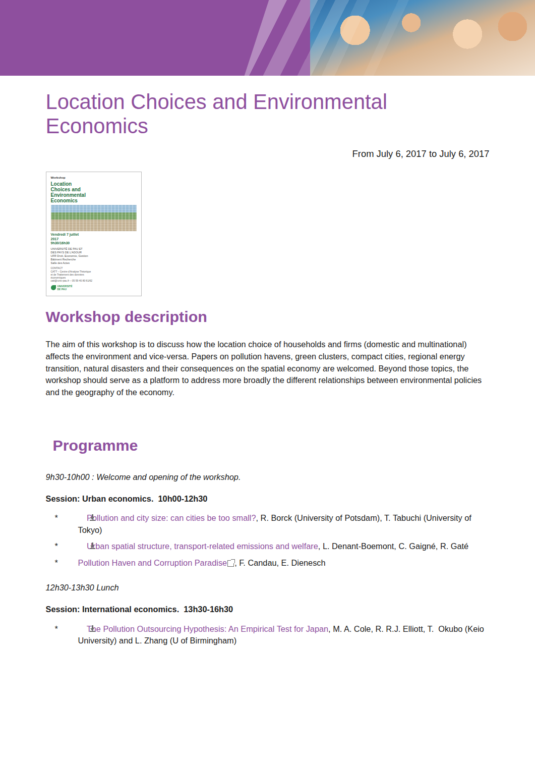Location Choices and Environmental Economics
From July 6, 2017 to July 6, 2017
Workshop
Location
Choices and
Environmental
Economics
Vendredi 7 juillet
2017
9h30/16h30
UNIVERSITÉ DE PAU ET
DES PAYS DE L'ADOUR
UFR Droit, Economie, Gestion
Bâtiment Recherche
Salle des Actes
CONTACT
CATT – Centre d'Analyse Théorique
et de Traitement des données
économiques
catt@univ-pau.fr – 05 59 40 80 61/62
UNIVERSITÉ
DE PAU
Workshop description
The aim of this workshop is to discuss how the location choice of households and firms (domestic and multinational) affects the environment and vice-versa. Papers on pollution havens, green clusters, compact cities, regional energy transition, natural disasters and their consequences on the spatial economy are welcomed. Beyond those topics, the workshop should serve as a platform to address more broadly the different relationships between environmental policies and the geography of the economy.
Programme
9h30-10h00 : Welcome and opening of the workshop.
Session: Urban economics. 10h00-12h30
Pollution and city size: can cities be too small?, R. Borck (University of Potsdam), T. Tabuchi (University of Tokyo)
Urban spatial structure, transport-related emissions and welfare, L. Denant-Boemont, C. Gaigné, R. Gaté
Pollution Haven and Corruption Paradise , F. Candau, E. Dienesch
12h30-13h30 Lunch
Session: International economics. 13h30-16h30
The Pollution Outsourcing Hypothesis: An Empirical Test for Japan, M. A. Cole, R. R.J. Elliott, T. Okubo (Keio University) and L. Zhang (U of Birmingham)